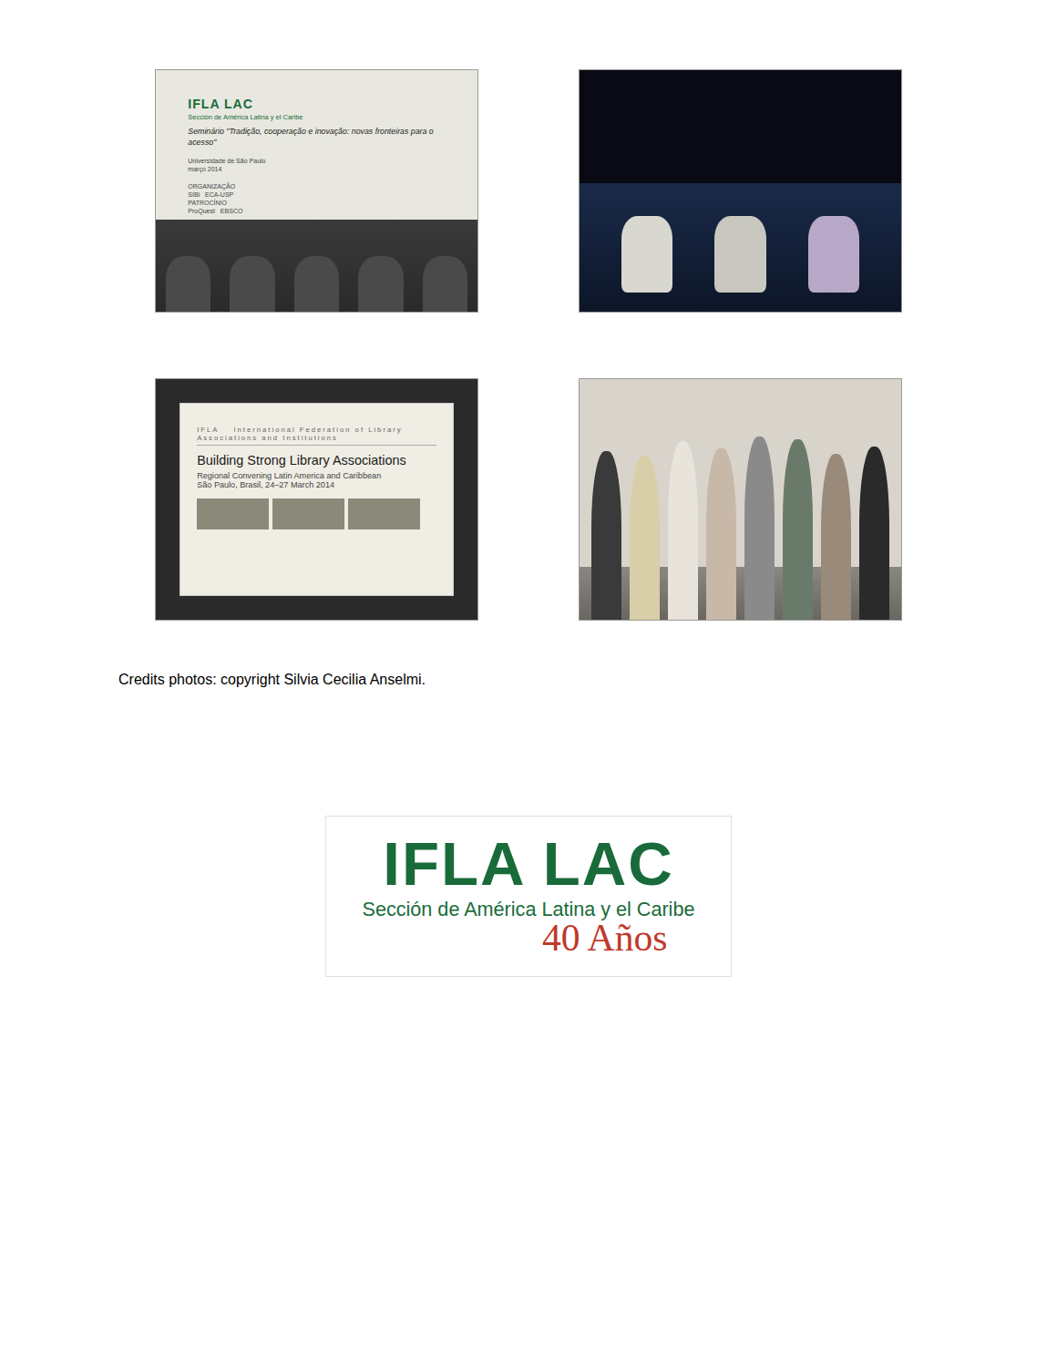IFLA LAC
Sección de América Latina y el Caribe
Seminário "Tradição, cooperação e inovação: novas fronteiras para o acesso"
Universidade de São Paulo
março 2014
ORGANIZAÇÃO
SIBi ECA-USP
PATROCÍNIO
ProQuest EBSCO
IFLA International Federation of Library Associations and Institutions
Building Strong Library Associations
Regional Convening Latin America and Caribbean
São Paulo, Brasil, 24–27 March 2014
Credits photos: copyright Silvia Cecilia Anselmi.
IFLA LAC
Sección de América Latina y el Caribe
40 Años